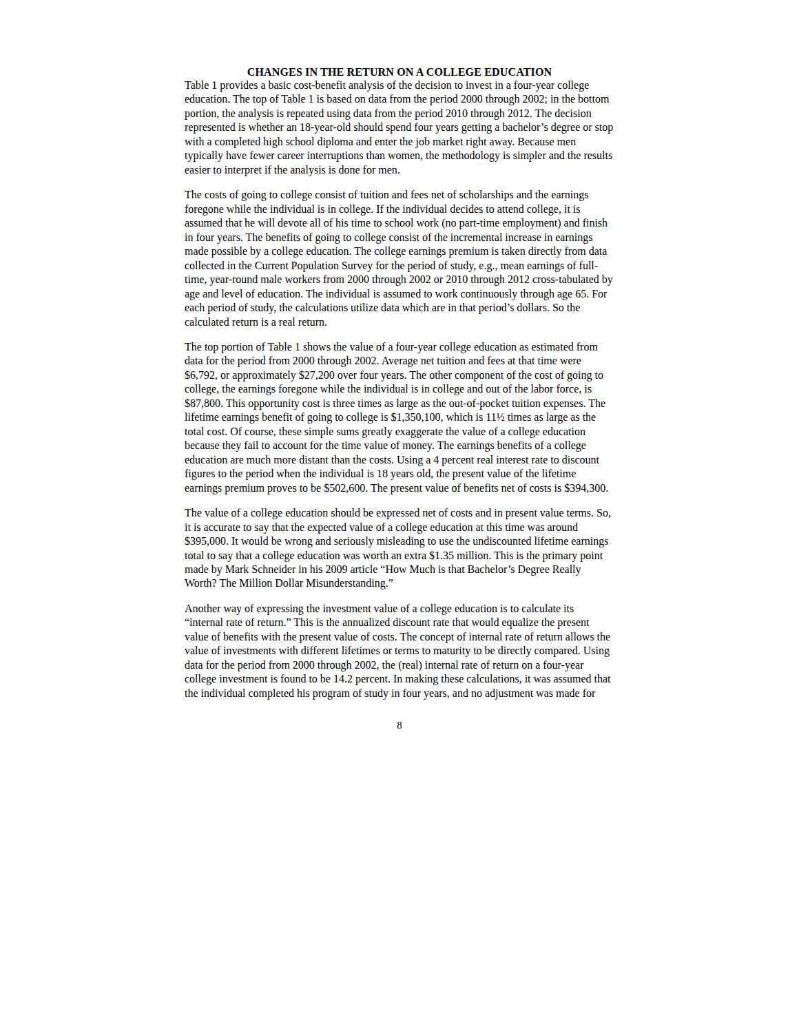CHANGES IN THE RETURN ON A COLLEGE EDUCATION
Table 1 provides a basic cost-benefit analysis of the decision to invest in a four-year college education. The top of Table 1 is based on data from the period 2000 through 2002; in the bottom portion, the analysis is repeated using data from the period 2010 through 2012. The decision represented is whether an 18-year-old should spend four years getting a bachelor’s degree or stop with a completed high school diploma and enter the job market right away. Because men typically have fewer career interruptions than women, the methodology is simpler and the results easier to interpret if the analysis is done for men.
The costs of going to college consist of tuition and fees net of scholarships and the earnings foregone while the individual is in college. If the individual decides to attend college, it is assumed that he will devote all of his time to school work (no part-time employment) and finish in four years. The benefits of going to college consist of the incremental increase in earnings made possible by a college education. The college earnings premium is taken directly from data collected in the Current Population Survey for the period of study, e.g., mean earnings of full-time, year-round male workers from 2000 through 2002 or 2010 through 2012 cross-tabulated by age and level of education. The individual is assumed to work continuously through age 65. For each period of study, the calculations utilize data which are in that period’s dollars. So the calculated return is a real return.
The top portion of Table 1 shows the value of a four-year college education as estimated from data for the period from 2000 through 2002. Average net tuition and fees at that time were $6,792, or approximately $27,200 over four years. The other component of the cost of going to college, the earnings foregone while the individual is in college and out of the labor force, is $87,800. This opportunity cost is three times as large as the out-of-pocket tuition expenses. The lifetime earnings benefit of going to college is $1,350,100, which is 11½ times as large as the total cost. Of course, these simple sums greatly exaggerate the value of a college education because they fail to account for the time value of money. The earnings benefits of a college education are much more distant than the costs. Using a 4 percent real interest rate to discount figures to the period when the individual is 18 years old, the present value of the lifetime earnings premium proves to be $502,600. The present value of benefits net of costs is $394,300.
The value of a college education should be expressed net of costs and in present value terms. So, it is accurate to say that the expected value of a college education at this time was around $395,000. It would be wrong and seriously misleading to use the undiscounted lifetime earnings total to say that a college education was worth an extra $1.35 million. This is the primary point made by Mark Schneider in his 2009 article “How Much is that Bachelor’s Degree Really Worth? The Million Dollar Misunderstanding.”
Another way of expressing the investment value of a college education is to calculate its “internal rate of return.” This is the annualized discount rate that would equalize the present value of benefits with the present value of costs. The concept of internal rate of return allows the value of investments with different lifetimes or terms to maturity to be directly compared. Using data for the period from 2000 through 2002, the (real) internal rate of return on a four-year college investment is found to be 14.2 percent. In making these calculations, it was assumed that the individual completed his program of study in four years, and no adjustment was made for
8